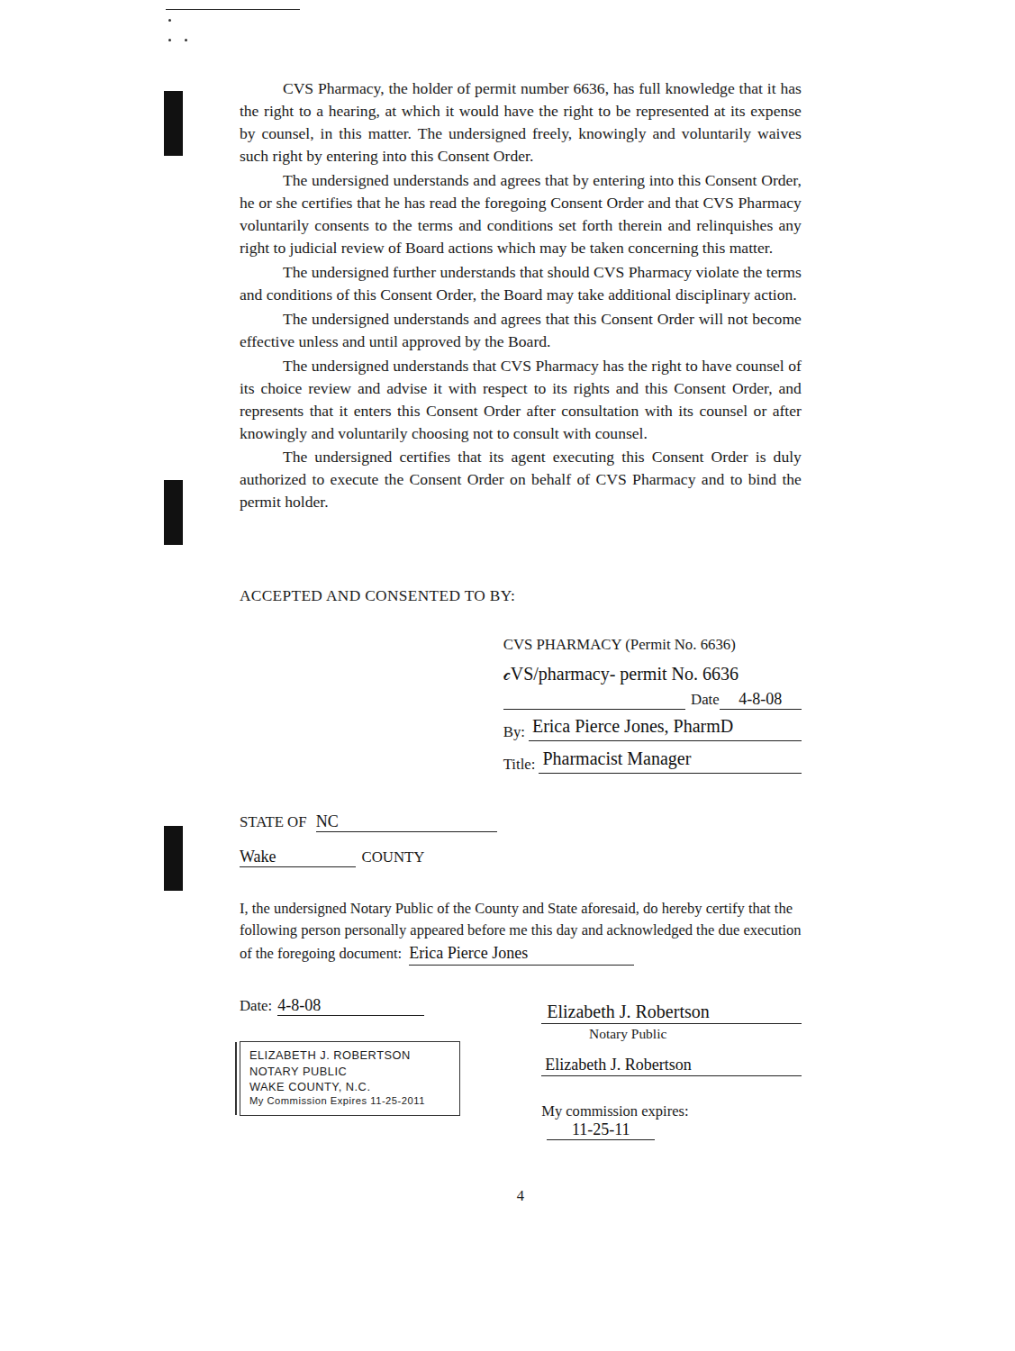CVS Pharmacy, the holder of permit number 6636, has full knowledge that it has the right to a hearing, at which it would have the right to be represented at its expense by counsel, in this matter. The undersigned freely, knowingly and voluntarily waives such right by entering into this Consent Order.
The undersigned understands and agrees that by entering into this Consent Order, he or she certifies that he has read the foregoing Consent Order and that CVS Pharmacy voluntarily consents to the terms and conditions set forth therein and relinquishes any right to judicial review of Board actions which may be taken concerning this matter.
The undersigned further understands that should CVS Pharmacy violate the terms and conditions of this Consent Order, the Board may take additional disciplinary action.
The undersigned understands and agrees that this Consent Order will not become effective unless and until approved by the Board.
The undersigned understands that CVS Pharmacy has the right to have counsel of its choice review and advise it with respect to its rights and this Consent Order, and represents that it enters this Consent Order after consultation with its counsel or after knowingly and voluntarily choosing not to consult with counsel.
The undersigned certifies that its agent executing this Consent Order is duly authorized to execute the Consent Order on behalf of CVS Pharmacy and to bind the permit holder.
ACCEPTED AND CONSENTED TO BY:
CVS PHARMACY (Permit No. 6636)
𝒸VS/pharmacy- permit No. 6636
Date4-8-08
By:
Erica Pierce Jones, PharmD
Title:
Pharmacist Manager
STATE OF NC
Wake COUNTY
I, the undersigned Notary Public of the County and State aforesaid, do hereby certify that the following person personally appeared before me this day and acknowledged the due execution of the foregoing document: Erica Pierce Jones
Date:4-8-08
ELIZABETH J. ROBERTSON
NOTARY PUBLIC
WAKE COUNTY, N.C.
My Commission Expires 11-25-2011
Elizabeth J. Robertson
Notary Public
Elizabeth J. Robertson
My commission expires:11-25-11
4